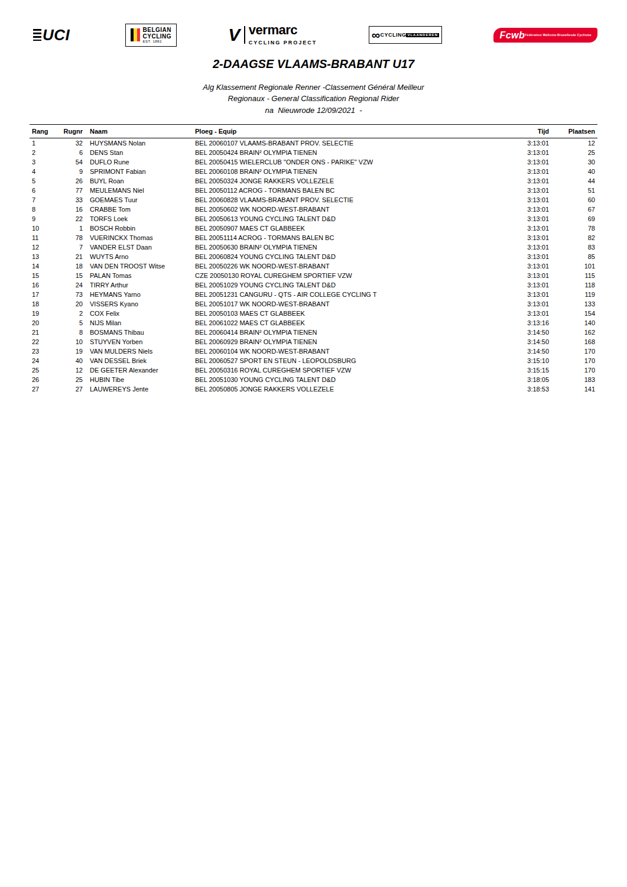UCI
BELGIAN
CYCLINGEST. 1882
V vermarc
CYCLING PROJECT
∞
CYCLING
VLAANDEREN
Fcwb
Fédération Wallonie-Bruxelles
de Cyclisme
2-DAAGSE VLAAMS-BRABANT U17
Alg Klassement Regionale Renner -Classement Général Meilleur
Regionaux - General Classification Regional Rider
na Nieuwrode 12/09/2021 -
| Rang | Rugnr | Naam | Ploeg - Equip | Tijd | Plaatsen |
| --- | --- | --- | --- | --- | --- |
| 1 | 32 | HUYSMANS Nolan | BEL 20060107 VLAAMS-BRABANT PROV. SELECTIE | 3:13:01 | 12 |
| 2 | 6 | DENS Stan | BEL 20050424 BRAIN² OLYMPIA TIENEN | 3:13:01 | 25 |
| 3 | 54 | DUFLO Rune | BEL 20050415 WIELERCLUB "ONDER ONS - PARIKE" VZW | 3:13:01 | 30 |
| 4 | 9 | SPRIMONT Fabian | BEL 20060108 BRAIN² OLYMPIA TIENEN | 3:13:01 | 40 |
| 5 | 26 | BUYL Roan | BEL 20050324 JONGE RAKKERS VOLLEZELE | 3:13:01 | 44 |
| 6 | 77 | MEULEMANS Niel | BEL 20050112 ACROG - TORMANS BALEN BC | 3:13:01 | 51 |
| 7 | 33 | GOEMAES Tuur | BEL 20060828 VLAAMS-BRABANT PROV. SELECTIE | 3:13:01 | 60 |
| 8 | 16 | CRABBE Tom | BEL 20050602 WK NOORD-WEST-BRABANT | 3:13:01 | 67 |
| 9 | 22 | TORFS Loek | BEL 20050613 YOUNG CYCLING TALENT D&D | 3:13:01 | 69 |
| 10 | 1 | BOSCH Robbin | BEL 20050907 MAES CT GLABBEEK | 3:13:01 | 78 |
| 11 | 78 | VUERINCKX Thomas | BEL 20051114 ACROG - TORMANS BALEN BC | 3:13:01 | 82 |
| 12 | 7 | VANDER ELST Daan | BEL 20050630 BRAIN² OLYMPIA TIENEN | 3:13:01 | 83 |
| 13 | 21 | WUYTS Arno | BEL 20060824 YOUNG CYCLING TALENT D&D | 3:13:01 | 85 |
| 14 | 18 | VAN DEN TROOST Witse | BEL 20050226 WK NOORD-WEST-BRABANT | 3:13:01 | 101 |
| 15 | 15 | PALAN Tomas | CZE 20050130 ROYAL CUREGHEM SPORTIEF VZW | 3:13:01 | 115 |
| 16 | 24 | TIRRY Arthur | BEL 20051029 YOUNG CYCLING TALENT D&D | 3:13:01 | 118 |
| 17 | 73 | HEYMANS Yarno | BEL 20051231 CANGURU - QTS - AIR COLLEGE CYCLING T | 3:13:01 | 119 |
| 18 | 20 | VISSERS Kyano | BEL 20051017 WK NOORD-WEST-BRABANT | 3:13:01 | 133 |
| 19 | 2 | COX Felix | BEL 20050103 MAES CT GLABBEEK | 3:13:01 | 154 |
| 20 | 5 | NIJS Milan | BEL 20061022 MAES CT GLABBEEK | 3:13:16 | 140 |
| 21 | 8 | BOSMANS Thibau | BEL 20060414 BRAIN² OLYMPIA TIENEN | 3:14:50 | 162 |
| 22 | 10 | STUYVEN Yorben | BEL 20060929 BRAIN² OLYMPIA TIENEN | 3:14:50 | 168 |
| 23 | 19 | VAN MULDERS Niels | BEL 20060104 WK NOORD-WEST-BRABANT | 3:14:50 | 170 |
| 24 | 40 | VAN DESSEL Briek | BEL 20060527 SPORT EN STEUN - LEOPOLDSBURG | 3:15:10 | 170 |
| 25 | 12 | DE GEETER Alexander | BEL 20050316 ROYAL CUREGHEM SPORTIEF VZW | 3:15:15 | 170 |
| 26 | 25 | HUBIN Tibe | BEL 20051030 YOUNG CYCLING TALENT D&D | 3:18:05 | 183 |
| 27 | 27 | LAUWEREYS Jente | BEL 20050805 JONGE RAKKERS VOLLEZELE | 3:18:53 | 141 |